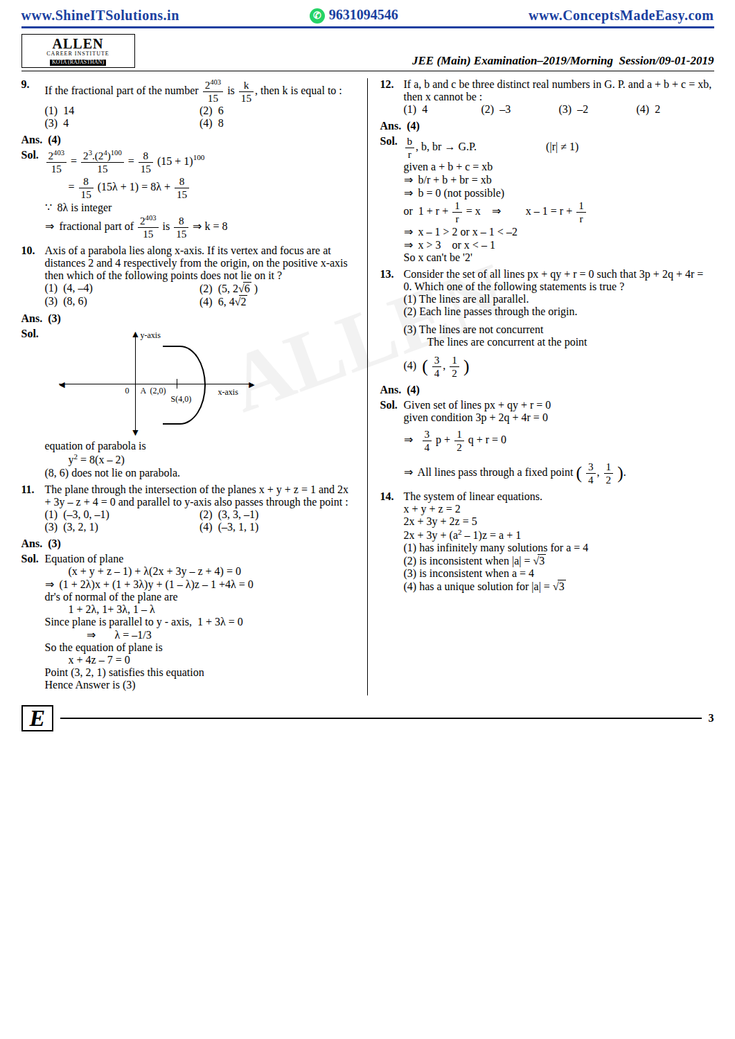ALLEN
www.ShineITSolutions.in ✆9631094546 www.ConceptsMadeEasy.com
ALLEN
CAREER INSTITUTE
KOTA (RAJASTHAN)
JEE (Main) Examination–2019/Morning Session/09-01-2019
9.
If the fractional part of the number 240315 is k 15, then k is equal to :
(1) 14
(2) 6
(3) 4
(4) 8
Ans. (4)
Sol.
240315 = 23.(24)10015 = 815 (15 + 1)100
= 815 (15λ + 1) = 8λ + 815
∵ 8λ is integer
⇒ fractional part of 240315 is 815 ⇒ k = 8
10.
Axis of a parabola lies along x-axis. If its vertex and focus are at distances 2 and 4 respectively from the origin, on the positive x-axis then which of the following points does not lie on it ?
(1) (4, –4)
(2) (5, 2 6 )
(3) (8, 6)
(4) 6, 4 2
Ans. (3)
Sol.
◄
►
▲
▼
0
A
(2,0)
S(4,0)
x-axis
y-axis
equation of parabola is
y2 = 8(x – 2)
(8, 6) does not lie on parabola.
11.
The plane through the intersection of the planes x + y + z = 1 and 2x + 3y – z + 4 = 0 and parallel to y-axis also passes through the point :
(1) (–3, 0, –1)
(2) (3, 3, –1)
(3) (3, 2, 1)
(4) (–3, 1, 1)
Ans. (3)
Sol.
Equation of plane
(x + y + z – 1) + λ(2x + 3y – z + 4) = 0
⇒ (1 + 2λ)x + (1 + 3λ)y + (1 – λ)z – 1 +4λ = 0
dr's of normal of the plane are
1 + 2λ, 1+ 3λ, 1 – λ
Since plane is parallel to y - axis, 1 + 3λ = 0
⇒ λ = –1/3
So the equation of plane is
x + 4z – 7 = 0
Point (3, 2, 1) satisfies this equation
Hence Answer is (3)
12.
If a, b and c be three distinct real numbers in G. P. and a + b + c = xb, then x cannot be :
(1) 4
(2) –3
(3) –2
(4) 2
Ans. (4)
Sol.
br, b, br → G.P. (|r| ≠ 1)
given a + b + c = xb
⇒ b/r + b + br = xb
⇒ b = 0 (not possible)
or 1 + r + 1 r = x ⇒ x – 1 = r + 1 r
⇒ x – 1 > 2 or x – 1 < –2
⇒ x > 3 or x < – 1
So x can't be '2'
13.
Consider the set of all lines px + qy + r = 0 such that 3p + 2q + 4r = 0. Which one of the following statements is true ?
(1) The lines are all parallel.
(2) Each line passes through the origin.
(3) The lines are not concurrent
The lines are concurrent at the point
(4) ( 34, 12 )
Ans. (4)
Sol.
Given set of lines px + qy + r = 0
given condition 3p + 2q + 4r = 0
⇒ 34 p + 12 q + r = 0
⇒ All lines pass through a fixed point ( 34, 12 ).
14.
The system of linear equations.
x + y + z = 2
2x + 3y + 2z = 5
2x + 3y + (a2 – 1)z = a + 1
(1) has infinitely many solutions for a = 4
(2) is inconsistent when |a| = 3
(3) is inconsistent when a = 4
(4) has a unique solution for |a| = 3
E
3